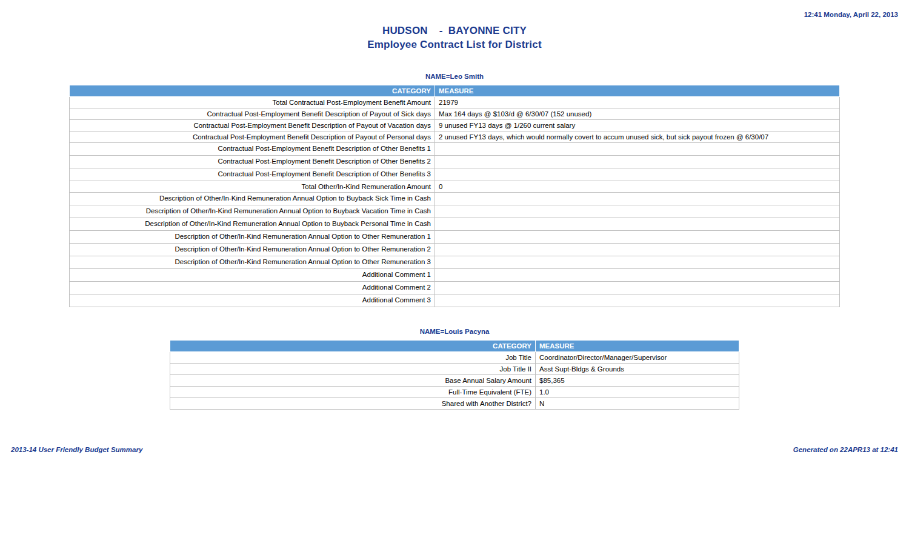12:41 Monday, April 22, 2013
HUDSON - BAYONNE CITY
Employee Contract List for District
NAME=Leo Smith
| CATEGORY | MEASURE |
| --- | --- |
| Total Contractual Post-Employment Benefit Amount | 21979 |
| Contractual Post-Employment Benefit Description of Payout of Sick days | Max 164 days @ $103/d @ 6/30/07 (152 unused) |
| Contractual Post-Employment Benefit Description of Payout of Vacation days | 9 unused FY13 days @ 1/260 current salary |
| Contractual Post-Employment Benefit Description of Payout of Personal days | 2 unused FY13 days, which would normally covert to accum unused sick, but sick payout frozen @ 6/30/07 |
| Contractual Post-Employment Benefit Description of Other Benefits 1 | |
| Contractual Post-Employment Benefit Description of Other Benefits 2 | |
| Contractual Post-Employment Benefit Description of Other Benefits 3 | |
| Total Other/In-Kind Remuneration Amount | 0 |
| Description of Other/In-Kind Remuneration Annual Option to Buyback Sick Time in Cash | |
| Description of Other/In-Kind Remuneration Annual Option to Buyback Vacation Time in Cash | |
| Description of Other/In-Kind Remuneration Annual Option to Buyback Personal Time in Cash | |
| Description of Other/In-Kind Remuneration Annual Option to Other Remuneration 1 | |
| Description of Other/In-Kind Remuneration Annual Option to Other Remuneration 2 | |
| Description of Other/In-Kind Remuneration Annual Option to Other Remuneration 3 | |
| Additional Comment 1 | |
| Additional Comment 2 | |
| Additional Comment 3 | |
NAME=Louis Pacyna
| CATEGORY | MEASURE |
| --- | --- |
| Job Title | Coordinator/Director/Manager/Supervisor |
| Job Title II | Asst Supt-Bldgs & Grounds |
| Base Annual Salary Amount | $85,365 |
| Full-Time Equivalent (FTE) | 1.0 |
| Shared with Another District? | N |
2013-14 User Friendly Budget Summary
Generated on 22APR13 at 12:41